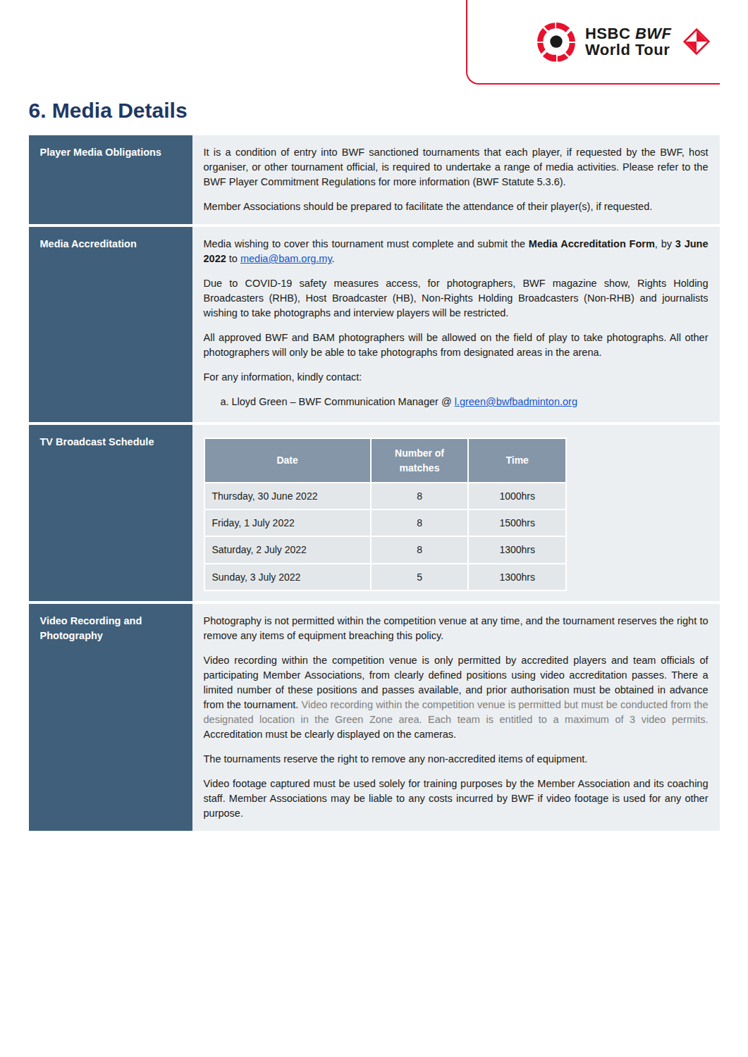HSBC BWF
World Tour
6. Media Details
| Player Media Obligations | It is a condition of entry into BWF sanctioned tournaments that each player, if requested by the BWF, host organiser, or other tournament official, is required to undertake a range of media activities. Please refer to the BWF Player Commitment Regulations for more information (BWF Statute 5.3.6). Member Associations should be prepared to facilitate the attendance of their player(s), if requested. |
| Media Accreditation | Media wishing to cover this tournament must complete and submit the Media Accreditation Form , by 3 June 2022 to media@bam.org.my . Due to COVID-19 safety measures access, for photographers, BWF magazine show, Rights Holding Broadcasters (RHB), Host Broadcaster (HB), Non-Rights Holding Broadcasters (Non-RHB) and journalists wishing to take photographs and interview players will be restricted. All approved BWF and BAM photographers will be allowed on the field of play to take photographs. All other photographers will only be able to take photographs from designated areas in the arena. For any information, kindly contact: Lloyd Green – BWF Communication Manager @ l.green@bwfbadminton.org |
| TV Broadcast Schedule | / Date / Number of matches / Time / / --- / --- / --- / / Thursday, 30 June 2022 / 8 / 1000hrs / / Friday, 1 July 2022 / 8 / 1500hrs / / Saturday, 2 July 2022 / 8 / 1300hrs / / Sunday, 3 July 2022 / 5 / 1300hrs / |
| Video Recording and Photography | Photography is not permitted within the competition venue at any time, and the tournament reserves the right to remove any items of equipment breaching this policy. Video recording within the competition venue is only permitted by accredited players and team officials of participating Member Associations, from clearly defined positions using video accreditation passes. There a limited number of these positions and passes available, and prior authorisation must be obtained in advance from the tournament. Video recording within the competition venue is permitted but must be conducted from the designated location in the Green Zone area. Each team is entitled to a maximum of 3 video permits. Accreditation must be clearly displayed on the cameras. The tournaments reserve the right to remove any non-accredited items of equipment. Video footage captured must be used solely for training purposes by the Member Association and its coaching staff. Member Associations may be liable to any costs incurred by BWF if video footage is used for any other purpose. |